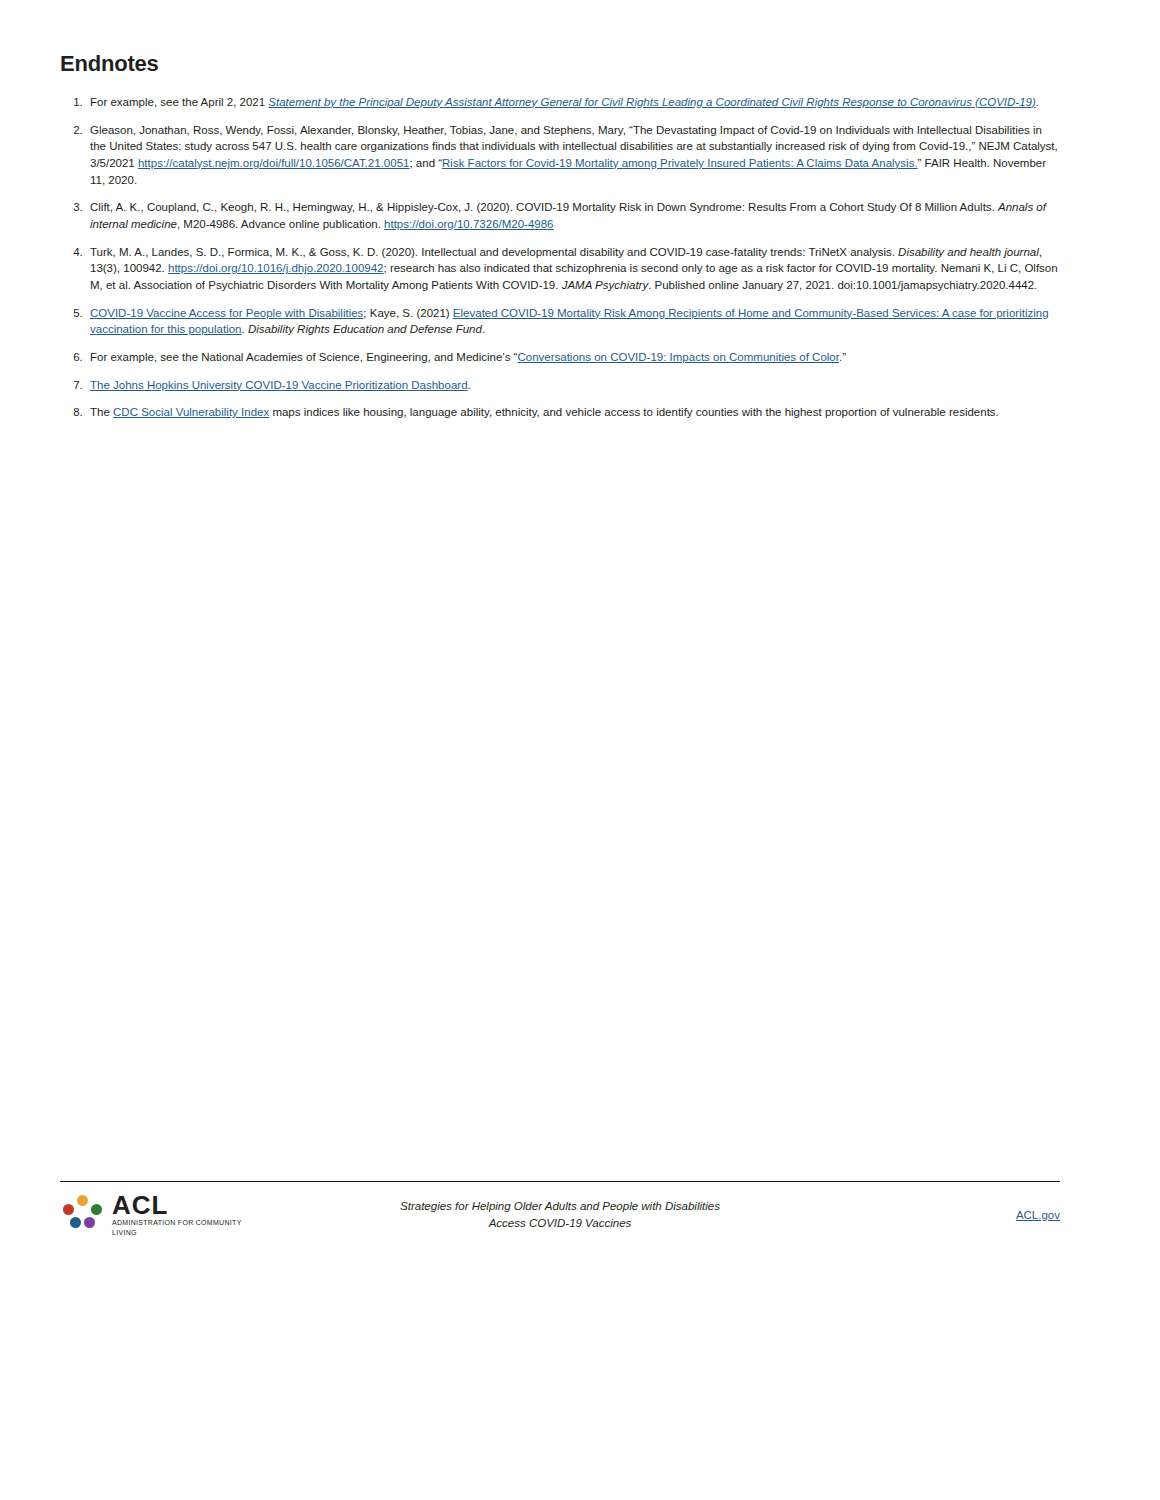Endnotes
For example, see the April 2, 2021 Statement by the Principal Deputy Assistant Attorney General for Civil Rights Leading a Coordinated Civil Rights Response to Coronavirus (COVID-19).
Gleason, Jonathan, Ross, Wendy, Fossi, Alexander, Blonsky, Heather, Tobias, Jane, and Stephens, Mary, “The Devastating Impact of Covid-19 on Individuals with Intellectual Disabilities in the United States: study across 547 U.S. health care organizations finds that individuals with intellectual disabilities are at substantially increased risk of dying from Covid-19.,” NEJM Catalyst, 3/5/2021 https://catalyst.nejm.org/doi/full/10.1056/CAT.21.0051; and “Risk Factors for Covid-19 Mortality among Privately Insured Patients: A Claims Data Analysis.” FAIR Health. November 11, 2020.
Clift, A. K., Coupland, C., Keogh, R. H., Hemingway, H., & Hippisley-Cox, J. (2020). COVID-19 Mortality Risk in Down Syndrome: Results From a Cohort Study Of 8 Million Adults. Annals of internal medicine, M20-4986. Advance online publication. https://doi.org/10.7326/M20-4986
Turk, M. A., Landes, S. D., Formica, M. K., & Goss, K. D. (2020). Intellectual and developmental disability and COVID-19 case-fatality trends: TriNetX analysis. Disability and health journal, 13(3), 100942. https://doi.org/10.1016/j.dhjo.2020.100942; research has also indicated that schizophrenia is second only to age as a risk factor for COVID-19 mortality. Nemani K, Li C, Olfson M, et al. Association of Psychiatric Disorders With Mortality Among Patients With COVID-19. JAMA Psychiatry. Published online January 27, 2021. doi:10.1001/jamapsychiatry.2020.4442.
COVID-19 Vaccine Access for People with Disabilities; Kaye, S. (2021) Elevated COVID-19 Mortality Risk Among Recipients of Home and Community-Based Services: A case for prioritizing vaccination for this population. Disability Rights Education and Defense Fund.
For example, see the National Academies of Science, Engineering, and Medicine’s “Conversations on COVID-19: Impacts on Communities of Color.”
The Johns Hopkins University COVID-19 Vaccine Prioritization Dashboard.
The CDC Social Vulnerability Index maps indices like housing, language ability, ethnicity, and vehicle access to identify counties with the highest proportion of vulnerable residents.
ACL
Administration for Community Living
Strategies for Helping Older Adults and People with Disabilities
Access COVID-19 Vaccines
ACL.gov